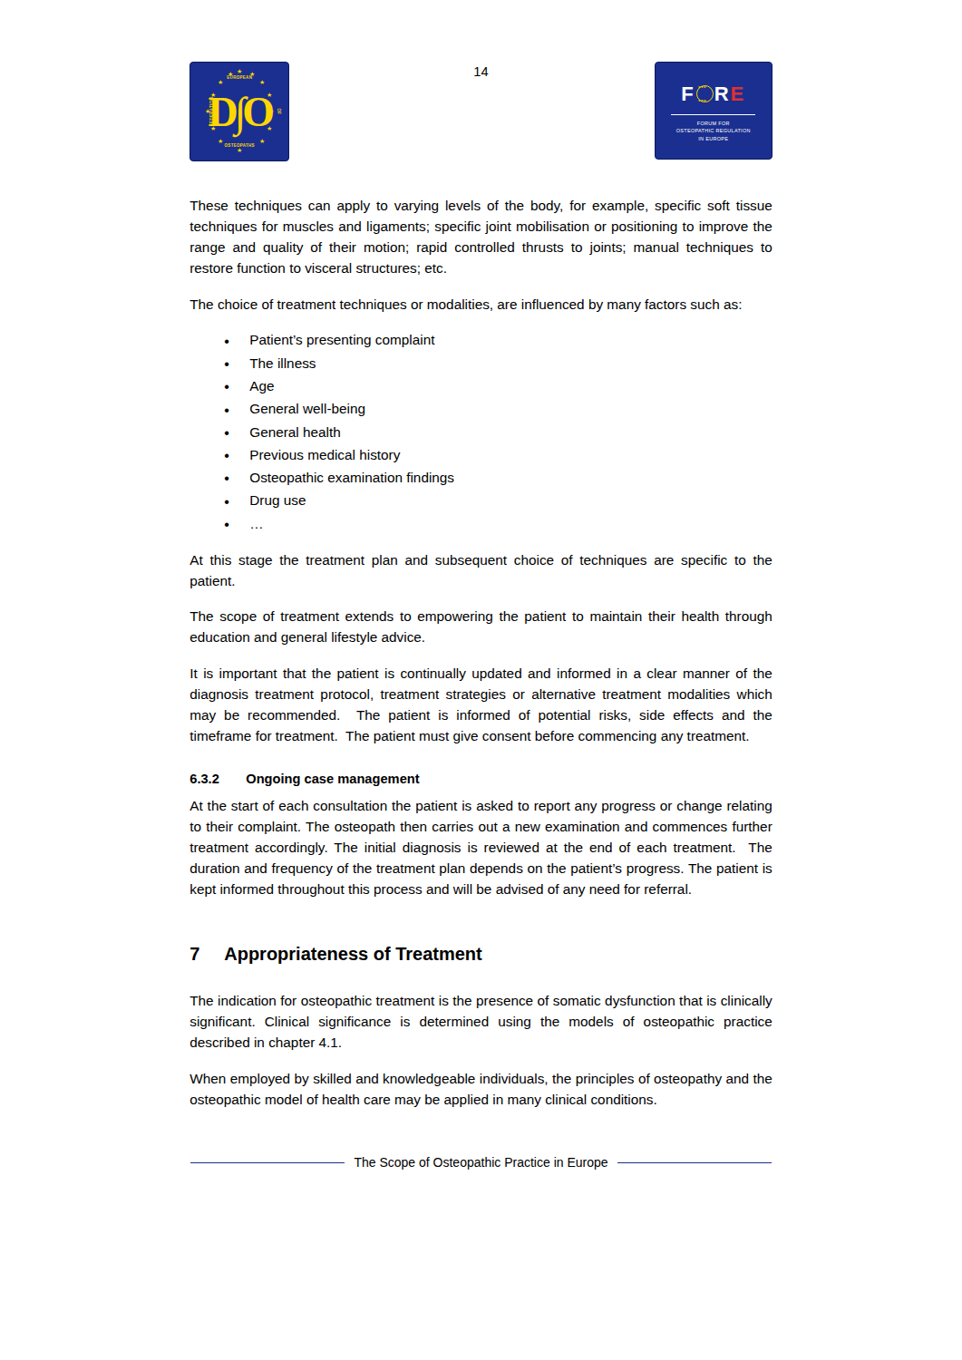14
★ ★ ★ ★ ★ ★ ★ ★ ★ ★ ★ ★ ★ ★
EUROPEAN OSTEOPATHS FEDERATION OF
D∫O
F RE
FORUM FOR
OSTEOPATHIC REGULATION
IN EUROPE
These techniques can apply to varying levels of the body, for example, specific soft tissue techniques for muscles and ligaments; specific joint mobilisation or positioning to improve the range and quality of their motion; rapid controlled thrusts to joints; manual techniques to restore function to visceral structures; etc.
The choice of treatment techniques or modalities, are influenced by many factors such as:
Patient’s presenting complaint
The illness
Age
General well-being
General health
Previous medical history
Osteopathic examination findings
Drug use
…
At this stage the treatment plan and subsequent choice of techniques are specific to the patient.
The scope of treatment extends to empowering the patient to maintain their health through education and general lifestyle advice.
It is important that the patient is continually updated and informed in a clear manner of the diagnosis treatment protocol, treatment strategies or alternative treatment modalities which may be recommended. The patient is informed of potential risks, side effects and the timeframe for treatment. The patient must give consent before commencing any treatment.
6.3.2 Ongoing case management
At the start of each consultation the patient is asked to report any progress or change relating to their complaint. The osteopath then carries out a new examination and commences further treatment accordingly. The initial diagnosis is reviewed at the end of each treatment. The duration and frequency of the treatment plan depends on the patient’s progress. The patient is kept informed throughout this process and will be advised of any need for referral.
7 Appropriateness of Treatment
The indication for osteopathic treatment is the presence of somatic dysfunction that is clinically significant. Clinical significance is determined using the models of osteopathic practice described in chapter 4.1.
When employed by skilled and knowledgeable individuals, the principles of osteopathy and the osteopathic model of health care may be applied in many clinical conditions.
The Scope of Osteopathic Practice in Europe